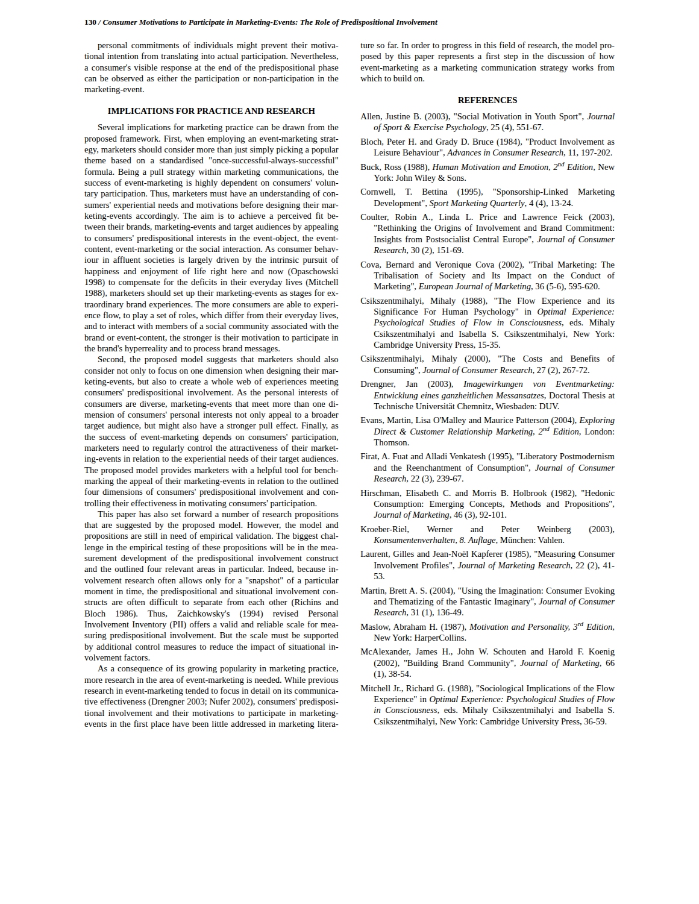130 / Consumer Motivations to Participate in Marketing-Events: The Role of Predispositional Involvement
personal commitments of individuals might prevent their motivational intention from translating into actual participation. Nevertheless, a consumer's visible response at the end of the predispositional phase can be observed as either the participation or non-participation in the marketing-event.
Implications for Practice and Research
Several implications for marketing practice can be drawn from the proposed framework. First, when employing an event-marketing strategy, marketers should consider more than just simply picking a popular theme based on a standardised "once-successful-always-successful" formula. Being a pull strategy within marketing communications, the success of event-marketing is highly dependent on consumers' voluntary participation. Thus, marketers must have an understanding of consumers' experiential needs and motivations before designing their marketing-events accordingly. The aim is to achieve a perceived fit between their brands, marketing-events and target audiences by appealing to consumers' predispositional interests in the event-object, the event-content, event-marketing or the social interaction. As consumer behaviour in affluent societies is largely driven by the intrinsic pursuit of happiness and enjoyment of life right here and now (Opaschowski 1998) to compensate for the deficits in their everyday lives (Mitchell 1988), marketers should set up their marketing-events as stages for extraordinary brand experiences. The more consumers are able to experience flow, to play a set of roles, which differ from their everyday lives, and to interact with members of a social community associated with the brand or event-content, the stronger is their motivation to participate in the brand's hyperreality and to process brand messages.
Second, the proposed model suggests that marketers should also consider not only to focus on one dimension when designing their marketing-events, but also to create a whole web of experiences meeting consumers' predispositional involvement. As the personal interests of consumers are diverse, marketing-events that meet more than one dimension of consumers' personal interests not only appeal to a broader target audience, but might also have a stronger pull effect. Finally, as the success of event-marketing depends on consumers' participation, marketers need to regularly control the attractiveness of their marketing-events in relation to the experiential needs of their target audiences. The proposed model provides marketers with a helpful tool for benchmarking the appeal of their marketing-events in relation to the outlined four dimensions of consumers' predispositional involvement and controlling their effectiveness in motivating consumers' participation.
This paper has also set forward a number of research propositions that are suggested by the proposed model. However, the model and propositions are still in need of empirical validation. The biggest challenge in the empirical testing of these propositions will be in the measurement development of the predispositional involvement construct and the outlined four relevant areas in particular. Indeed, because involvement research often allows only for a "snapshot" of a particular moment in time, the predispositional and situational involvement constructs are often difficult to separate from each other (Richins and Bloch 1986). Thus, Zaichkowsky's (1994) revised Personal Involvement Inventory (PII) offers a valid and reliable scale for measuring predispositional involvement. But the scale must be supported by additional control measures to reduce the impact of situational involvement factors.
As a consequence of its growing popularity in marketing practice, more research in the area of event-marketing is needed. While previous research in event-marketing tended to focus in detail on its communicative effectiveness (Drengner 2003; Nufer 2002), consumers' predispositional involvement and their motivations to participate in marketing-events in the first place have been little addressed in marketing literature so far. In order to progress in this field of research, the model proposed by this paper represents a first step in the discussion of how event-marketing as a marketing communication strategy works from which to build on.
References
Allen, Justine B. (2003), "Social Motivation in Youth Sport", Journal of Sport & Exercise Psychology, 25 (4), 551-67.
Bloch, Peter H. and Grady D. Bruce (1984), "Product Involvement as Leisure Behaviour", Advances in Consumer Research, 11, 197-202.
Buck, Ross (1988), Human Motivation and Emotion, 2nd Edition, New York: John Wiley & Sons.
Cornwell, T. Bettina (1995), "Sponsorship-Linked Marketing Development", Sport Marketing Quarterly, 4 (4), 13-24.
Coulter, Robin A., Linda L. Price and Lawrence Feick (2003), "Rethinking the Origins of Involvement and Brand Commitment: Insights from Postsocialist Central Europe", Journal of Consumer Research, 30 (2), 151-69.
Cova, Bernard and Veronique Cova (2002), "Tribal Marketing: The Tribalisation of Society and Its Impact on the Conduct of Marketing", European Journal of Marketing, 36 (5-6), 595-620.
Csikszentmihalyi, Mihaly (1988), "The Flow Experience and its Significance For Human Psychology" in Optimal Experience: Psychological Studies of Flow in Consciousness, eds. Mihaly Csikszentmihalyi and Isabella S. Csikszentmihalyi, New York: Cambridge University Press, 15-35.
Csikszentmihalyi, Mihaly (2000), "The Costs and Benefits of Consuming", Journal of Consumer Research, 27 (2), 267-72.
Drengner, Jan (2003), Imagewirkungen von Eventmarketing: Entwicklung eines ganzheitlichen Messansatzes, Doctoral Thesis at Technische Universität Chemnitz, Wiesbaden: DUV.
Evans, Martin, Lisa O'Malley and Maurice Patterson (2004), Exploring Direct & Customer Relationship Marketing, 2nd Edition, London: Thomson.
Firat, A. Fuat and Alladi Venkatesh (1995), "Liberatory Postmodernism and the Reenchantment of Consumption", Journal of Consumer Research, 22 (3), 239-67.
Hirschman, Elisabeth C. and Morris B. Holbrook (1982), "Hedonic Consumption: Emerging Concepts, Methods and Propositions", Journal of Marketing, 46 (3), 92-101.
Kroeber-Riel, Werner and Peter Weinberg (2003), Konsumentenverhalten, 8. Auflage, München: Vahlen.
Laurent, Gilles and Jean-Noël Kapferer (1985), "Measuring Consumer Involvement Profiles", Journal of Marketing Research, 22 (2), 41-53.
Martin, Brett A. S. (2004), "Using the Imagination: Consumer Evoking and Thematizing of the Fantastic Imaginary", Journal of Consumer Research, 31 (1), 136-49.
Maslow, Abraham H. (1987), Motivation and Personality, 3rd Edition, New York: HarperCollins.
McAlexander, James H., John W. Schouten and Harold F. Koenig (2002), "Building Brand Community", Journal of Marketing, 66 (1), 38-54.
Mitchell Jr., Richard G. (1988), "Sociological Implications of the Flow Experience" in Optimal Experience: Psychological Studies of Flow in Consciousness, eds. Mihaly Csikszentmihalyi and Isabella S. Csikszentmihalyi, New York: Cambridge University Press, 36-59.